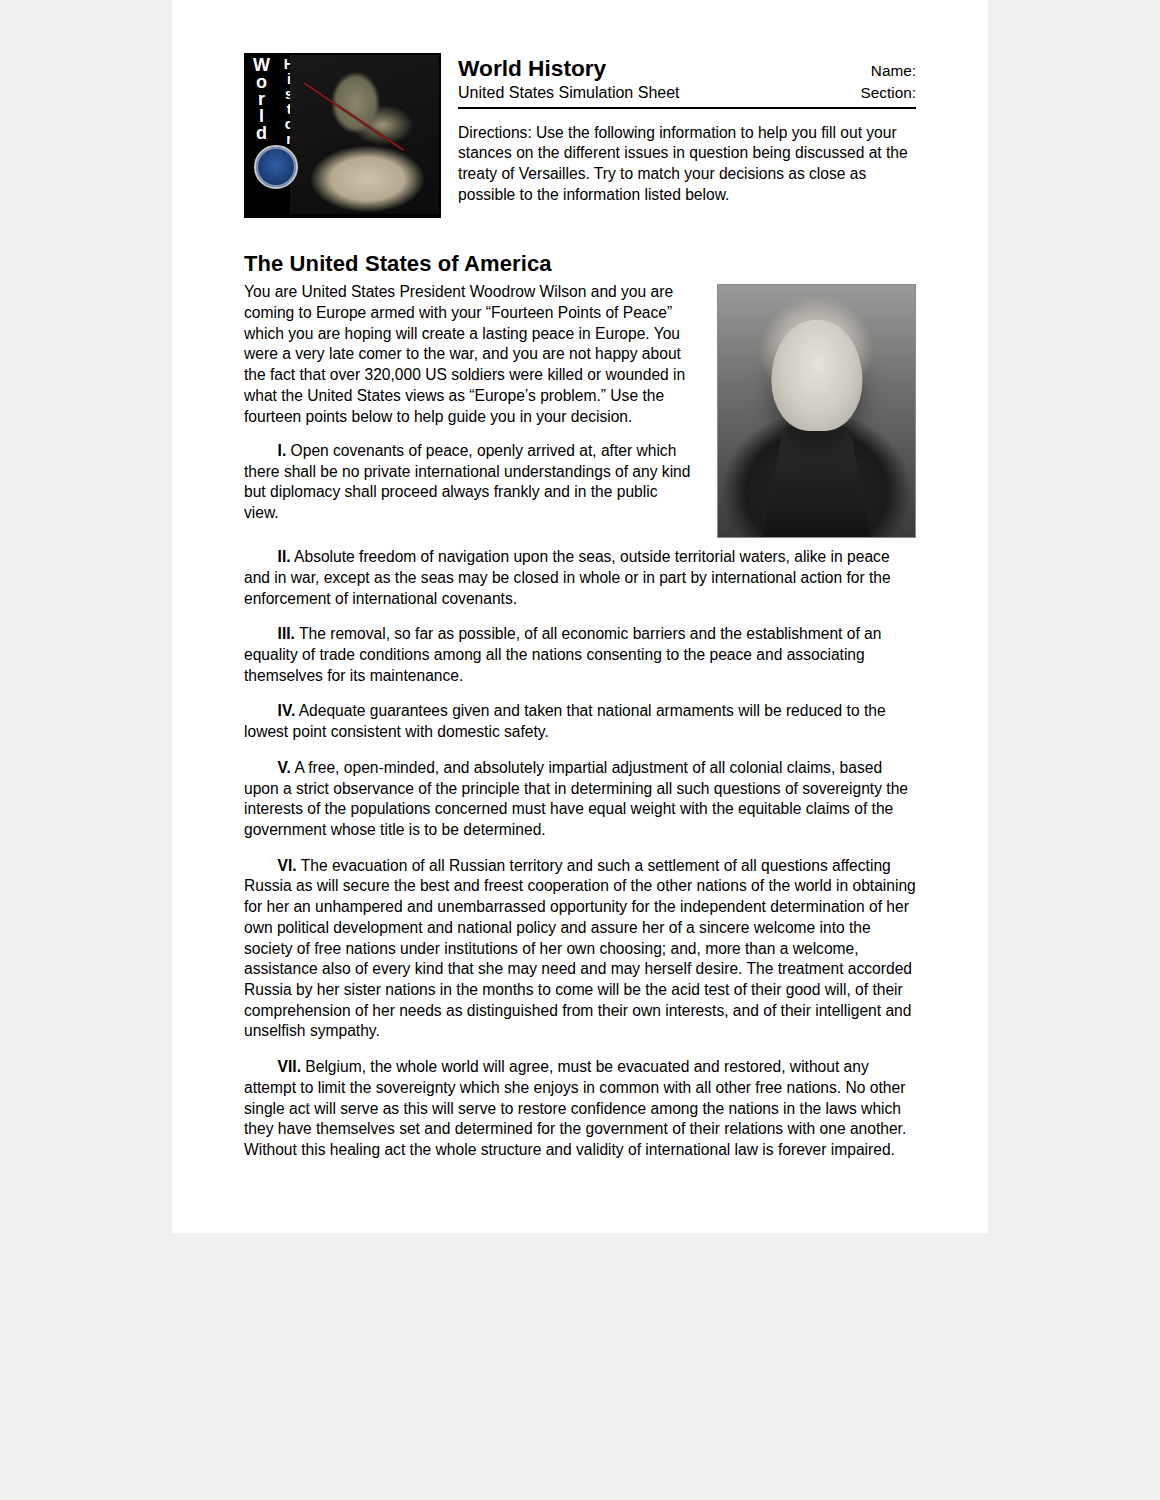World
History
World History
Name:
United States Simulation Sheet
Section:
Directions: Use the following information to help you fill out your stances on the different issues in question being discussed at the treaty of Versailles. Try to match your decisions as close as possible to the information listed below.
The United States of America
You are United States President Woodrow Wilson and you are coming to Europe armed with your “Fourteen Points of Peace” which you are hoping will create a lasting peace in Europe. You were a very late comer to the war, and you are not happy about the fact that over 320,000 US soldiers were killed or wounded in what the United States views as “Europe’s problem.” Use the fourteen points below to help guide you in your decision.
I. Open covenants of peace, openly arrived at, after which there shall be no private international understandings of any kind but diplomacy shall proceed always frankly and in the public view.
II. Absolute freedom of navigation upon the seas, outside territorial waters, alike in peace and in war, except as the seas may be closed in whole or in part by international action for the enforcement of international covenants.
III. The removal, so far as possible, of all economic barriers and the establishment of an equality of trade conditions among all the nations consenting to the peace and associating themselves for its maintenance.
IV. Adequate guarantees given and taken that national armaments will be reduced to the lowest point consistent with domestic safety.
V. A free, open-minded, and absolutely impartial adjustment of all colonial claims, based upon a strict observance of the principle that in determining all such questions of sovereignty the interests of the populations concerned must have equal weight with the equitable claims of the government whose title is to be determined.
VI. The evacuation of all Russian territory and such a settlement of all questions affecting Russia as will secure the best and freest cooperation of the other nations of the world in obtaining for her an unhampered and unembarrassed opportunity for the independent determination of her own political development and national policy and assure her of a sincere welcome into the society of free nations under institutions of her own choosing; and, more than a welcome, assistance also of every kind that she may need and may herself desire. The treatment accorded Russia by her sister nations in the months to come will be the acid test of their good will, of their comprehension of her needs as distinguished from their own interests, and of their intelligent and unselfish sympathy.
VII. Belgium, the whole world will agree, must be evacuated and restored, without any attempt to limit the sovereignty which she enjoys in common with all other free nations. No other single act will serve as this will serve to restore confidence among the nations in the laws which they have themselves set and determined for the government of their relations with one another. Without this healing act the whole structure and validity of international law is forever impaired.